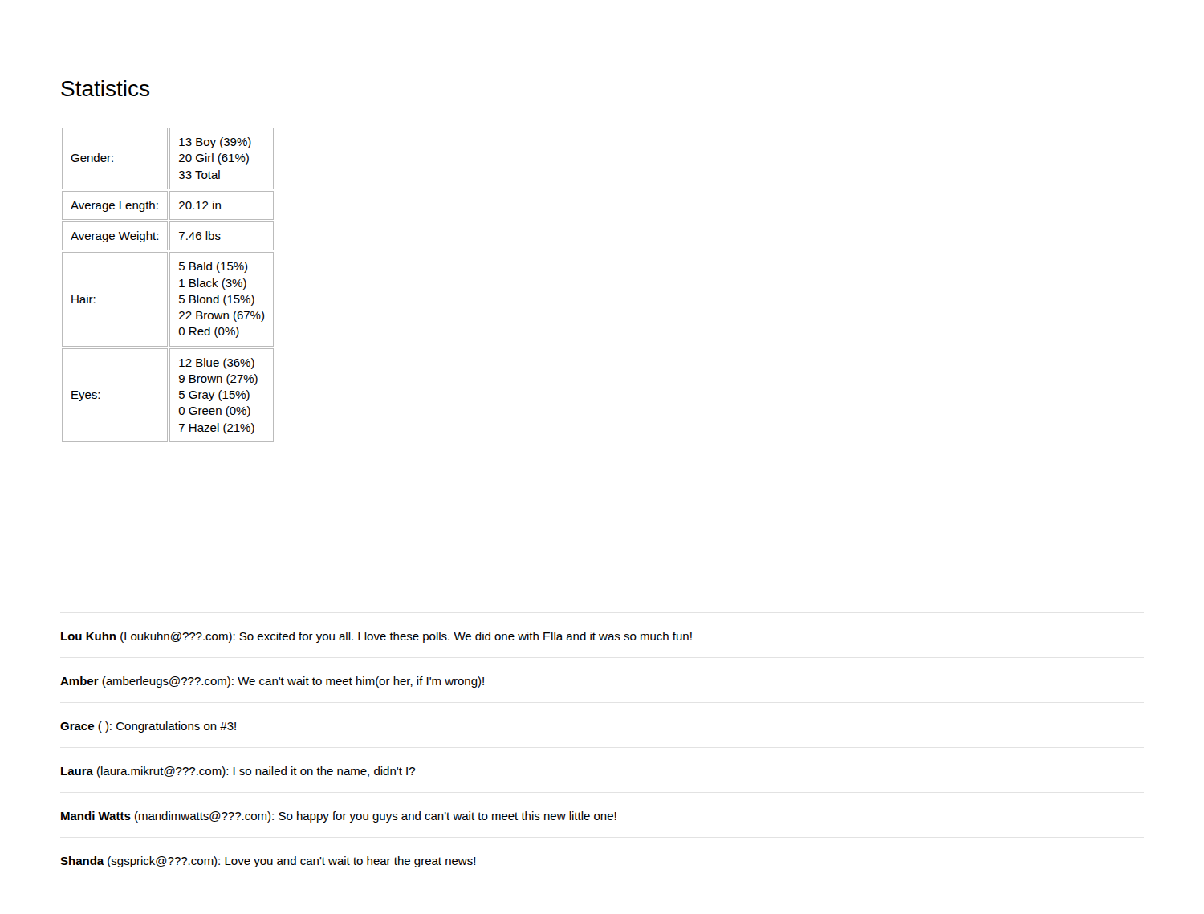Statistics
| Gender: | 13 Boy (39%) 20 Girl (61%) 33 Total |
| Average Length: | 20.12 in |
| Average Weight: | 7.46 lbs |
| Hair: | 5 Bald (15%) 1 Black (3%) 5 Blond (15%) 22 Brown (67%) 0 Red (0%) |
| Eyes: | 12 Blue (36%) 9 Brown (27%) 5 Gray (15%) 0 Green (0%) 7 Hazel (21%) |
Lou Kuhn (Loukuhn@???.com): So excited for you all. I love these polls. We did one with Ella and it was so much fun!
Amber (amberleugs@???.com): We can't wait to meet him(or her, if I'm wrong)!
Grace ( ): Congratulations on #3!
Laura (laura.mikrut@???.com): I so nailed it on the name, didn't I?
Mandi Watts (mandimwatts@???.com): So happy for you guys and can't wait to meet this new little one!
Shanda (sgsprick@???.com): Love you and can't wait to hear the great news!